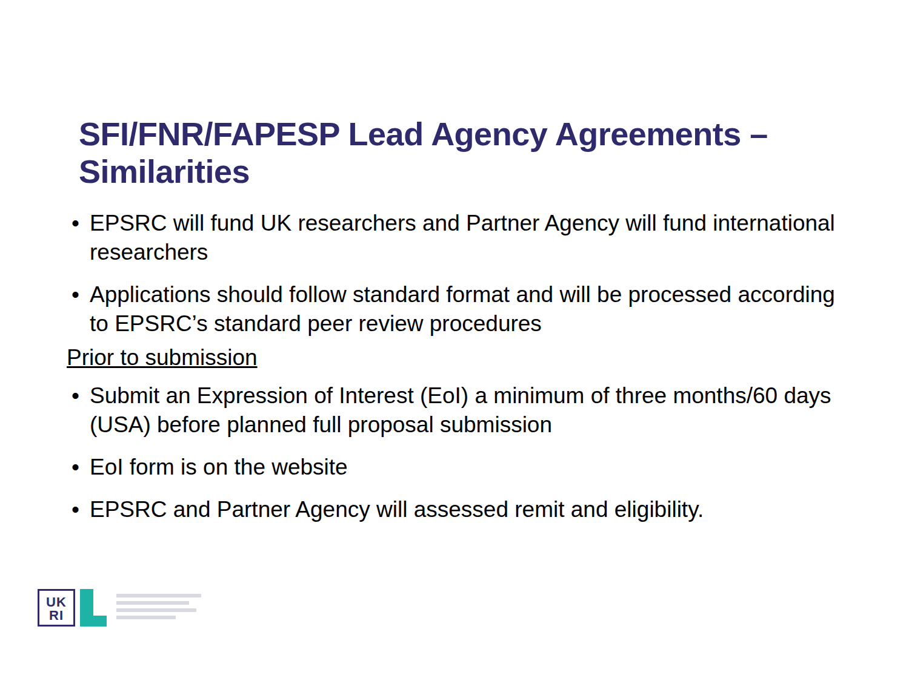SFI/FNR/FAPESP Lead Agency Agreements – Similarities
EPSRC will fund UK researchers and Partner Agency will fund international researchers
Applications should follow standard format and will be processed according to EPSRC’s standard peer review procedures
Prior to submission
Submit an Expression of Interest (EoI) a minimum of three months/60 days (USA) before planned full proposal submission
EoI form is on the website
EPSRC and Partner Agency will assessed remit and eligibility.
UK RI